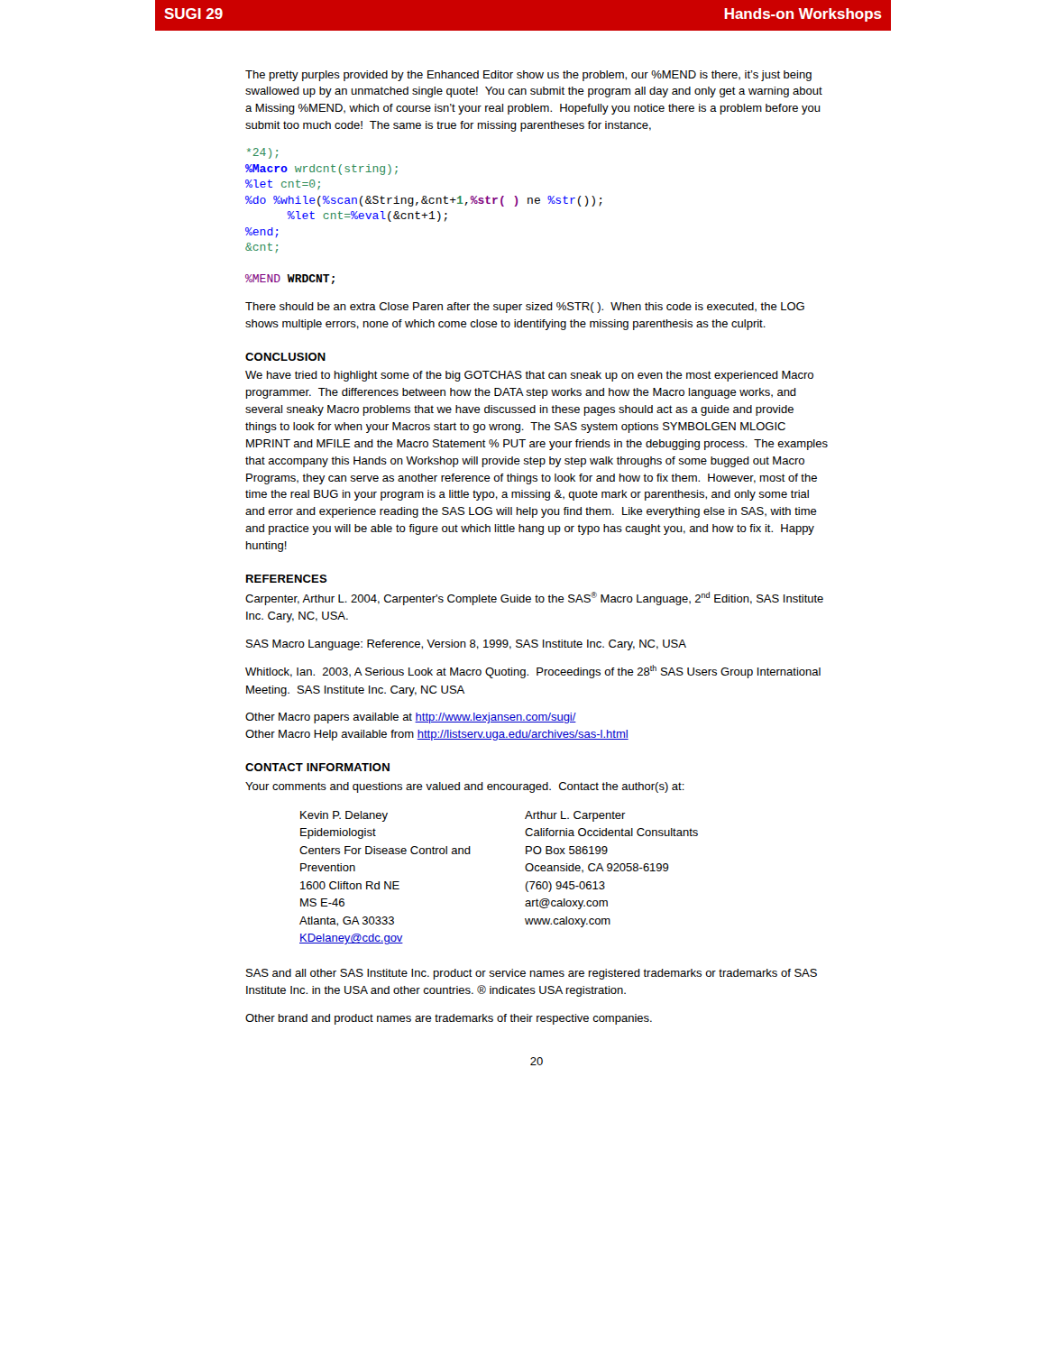SUGI 29
Hands-on Workshops
The pretty purples provided by the Enhanced Editor show us the problem, our %MEND is there, it’s just being swallowed up by an unmatched single quote! You can submit the program all day and only get a warning about a Missing %MEND, which of course isn’t your real problem. Hopefully you notice there is a problem before you submit too much code! The same is true for missing parentheses for instance,
*24);
%Macro wrdcnt(string);
%let cnt=0;
%do %while(%scan(&String,&cnt+1,%str( ) ne %str());
      %let cnt=%eval(&cnt+1);
%end;
&cnt;

%MEND WRDCNT;
There should be an extra Close Paren after the super sized %STR( ). When this code is executed, the LOG shows multiple errors, none of which come close to identifying the missing parenthesis as the culprit.
CONCLUSION
We have tried to highlight some of the big GOTCHAS that can sneak up on even the most experienced Macro programmer. The differences between how the DATA step works and how the Macro language works, and several sneaky Macro problems that we have discussed in these pages should act as a guide and provide things to look for when your Macros start to go wrong. The SAS system options SYMBOLGEN MLOGIC MPRINT and MFILE and the Macro Statement % PUT are your friends in the debugging process. The examples that accompany this Hands on Workshop will provide step by step walk throughs of some bugged out Macro Programs, they can serve as another reference of things to look for and how to fix them. However, most of the time the real BUG in your program is a little typo, a missing &, quote mark or parenthesis, and only some trial and error and experience reading the SAS LOG will help you find them. Like everything else in SAS, with time and practice you will be able to figure out which little hang up or typo has caught you, and how to fix it. Happy hunting!
REFERENCES
Carpenter, Arthur L. 2004, Carpenter's Complete Guide to the SAS® Macro Language, 2nd Edition, SAS Institute Inc. Cary, NC, USA.
SAS Macro Language: Reference, Version 8, 1999, SAS Institute Inc. Cary, NC, USA
Whitlock, Ian. 2003, A Serious Look at Macro Quoting. Proceedings of the 28th SAS Users Group International Meeting. SAS Institute Inc. Cary, NC USA
Other Macro papers available at http://www.lexjansen.com/sugi/
Other Macro Help available from http://listserv.uga.edu/archives/sas-l.html
CONTACT INFORMATION
Your comments and questions are valued and encouraged. Contact the author(s) at:
| Kevin P. Delaney Epidemiologist Centers For Disease Control and Prevention 1600 Clifton Rd NE MS E-46 Atlanta, GA 30333 KDelaney@cdc.gov | Arthur L. Carpenter California Occidental Consultants PO Box 586199 Oceanside, CA 92058-6199 (760) 945-0613 art@caloxy.com www.caloxy.com |
SAS and all other SAS Institute Inc. product or service names are registered trademarks or trademarks of SAS Institute Inc. in the USA and other countries. ® indicates USA registration.
Other brand and product names are trademarks of their respective companies.
20